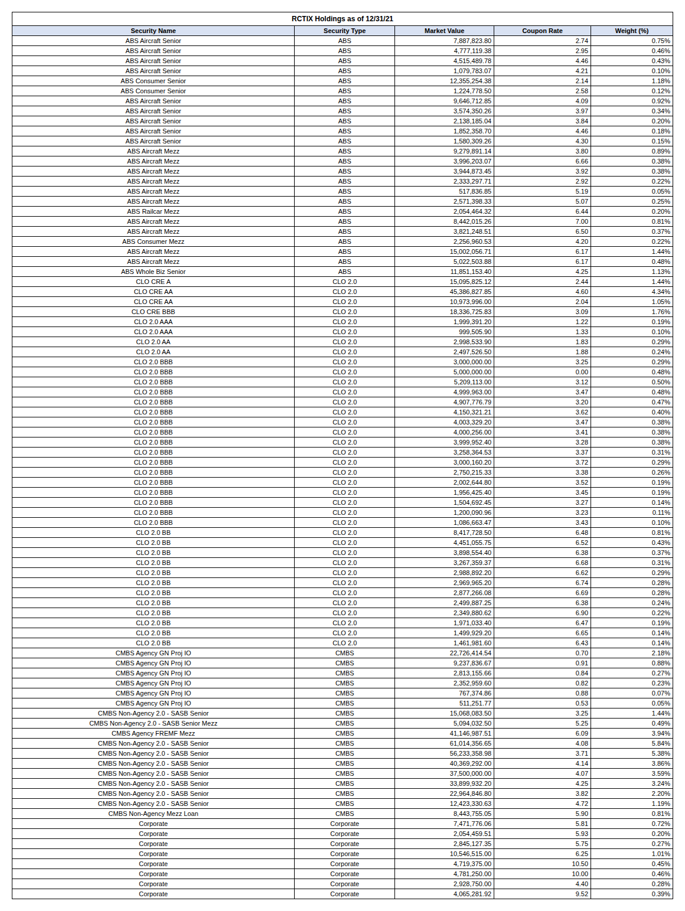RCTIX Holdings as of 12/31/21
| Security Name | Security Type | Market Value | Coupon Rate | Weight (%) |
| --- | --- | --- | --- | --- |
| ABS Aircraft Senior | ABS | 7,887,823.80 | 2.74 | 0.75% |
| ABS Aircraft Senior | ABS | 4,777,119.38 | 2.95 | 0.46% |
| ABS Aircraft Senior | ABS | 4,515,489.78 | 4.46 | 0.43% |
| ABS Aircraft Senior | ABS | 1,079,783.07 | 4.21 | 0.10% |
| ABS Consumer Senior | ABS | 12,355,254.38 | 2.14 | 1.18% |
| ABS Consumer Senior | ABS | 1,224,778.50 | 2.58 | 0.12% |
| ABS Aircraft Senior | ABS | 9,646,712.85 | 4.09 | 0.92% |
| ABS Aircraft Senior | ABS | 3,574,350.26 | 3.97 | 0.34% |
| ABS Aircraft Senior | ABS | 2,138,185.04 | 3.84 | 0.20% |
| ABS Aircraft Senior | ABS | 1,852,358.70 | 4.46 | 0.18% |
| ABS Aircraft Senior | ABS | 1,580,309.26 | 4.30 | 0.15% |
| ABS Aircraft Mezz | ABS | 9,279,891.14 | 3.80 | 0.89% |
| ABS Aircraft Mezz | ABS | 3,996,203.07 | 6.66 | 0.38% |
| ABS Aircraft Mezz | ABS | 3,944,873.45 | 3.92 | 0.38% |
| ABS Aircraft Mezz | ABS | 2,333,297.71 | 2.92 | 0.22% |
| ABS Aircraft Mezz | ABS | 517,836.85 | 5.19 | 0.05% |
| ABS Aircraft Mezz | ABS | 2,571,398.33 | 5.07 | 0.25% |
| ABS Railcar Mezz | ABS | 2,054,464.32 | 6.44 | 0.20% |
| ABS Aircraft Mezz | ABS | 8,442,015.26 | 7.00 | 0.81% |
| ABS Aircraft Mezz | ABS | 3,821,248.51 | 6.50 | 0.37% |
| ABS Consumer Mezz | ABS | 2,256,960.53 | 4.20 | 0.22% |
| ABS Aircraft Mezz | ABS | 15,002,056.71 | 6.17 | 1.44% |
| ABS Aircraft Mezz | ABS | 5,022,503.88 | 6.17 | 0.48% |
| ABS Whole Biz Senior | ABS | 11,851,153.40 | 4.25 | 1.13% |
| CLO CRE A | CLO 2.0 | 15,095,825.12 | 2.44 | 1.44% |
| CLO CRE AA | CLO 2.0 | 45,386,827.85 | 4.60 | 4.34% |
| CLO CRE AA | CLO 2.0 | 10,973,996.00 | 2.04 | 1.05% |
| CLO CRE BBB | CLO 2.0 | 18,336,725.83 | 3.09 | 1.76% |
| CLO 2.0 AAA | CLO 2.0 | 1,999,391.20 | 1.22 | 0.19% |
| CLO 2.0 AAA | CLO 2.0 | 999,505.90 | 1.33 | 0.10% |
| CLO 2.0 AA | CLO 2.0 | 2,998,533.90 | 1.83 | 0.29% |
| CLO 2.0 AA | CLO 2.0 | 2,497,526.50 | 1.88 | 0.24% |
| CLO 2.0 BBB | CLO 2.0 | 3,000,000.00 | 3.25 | 0.29% |
| CLO 2.0 BBB | CLO 2.0 | 5,000,000.00 | 0.00 | 0.48% |
| CLO 2.0 BBB | CLO 2.0 | 5,209,113.00 | 3.12 | 0.50% |
| CLO 2.0 BBB | CLO 2.0 | 4,999,963.00 | 3.47 | 0.48% |
| CLO 2.0 BBB | CLO 2.0 | 4,907,776.79 | 3.20 | 0.47% |
| CLO 2.0 BBB | CLO 2.0 | 4,150,321.21 | 3.62 | 0.40% |
| CLO 2.0 BBB | CLO 2.0 | 4,003,329.20 | 3.47 | 0.38% |
| CLO 2.0 BBB | CLO 2.0 | 4,000,256.00 | 3.41 | 0.38% |
| CLO 2.0 BBB | CLO 2.0 | 3,999,952.40 | 3.28 | 0.38% |
| CLO 2.0 BBB | CLO 2.0 | 3,258,364.53 | 3.37 | 0.31% |
| CLO 2.0 BBB | CLO 2.0 | 3,000,160.20 | 3.72 | 0.29% |
| CLO 2.0 BBB | CLO 2.0 | 2,750,215.33 | 3.38 | 0.26% |
| CLO 2.0 BBB | CLO 2.0 | 2,002,644.80 | 3.52 | 0.19% |
| CLO 2.0 BBB | CLO 2.0 | 1,956,425.40 | 3.45 | 0.19% |
| CLO 2.0 BBB | CLO 2.0 | 1,504,692.45 | 3.27 | 0.14% |
| CLO 2.0 BBB | CLO 2.0 | 1,200,090.96 | 3.23 | 0.11% |
| CLO 2.0 BBB | CLO 2.0 | 1,086,663.47 | 3.43 | 0.10% |
| CLO 2.0 BB | CLO 2.0 | 8,417,728.50 | 6.48 | 0.81% |
| CLO 2.0 BB | CLO 2.0 | 4,451,055.75 | 6.52 | 0.43% |
| CLO 2.0 BB | CLO 2.0 | 3,898,554.40 | 6.38 | 0.37% |
| CLO 2.0 BB | CLO 2.0 | 3,267,359.37 | 6.68 | 0.31% |
| CLO 2.0 BB | CLO 2.0 | 2,988,892.20 | 6.62 | 0.29% |
| CLO 2.0 BB | CLO 2.0 | 2,969,965.20 | 6.74 | 0.28% |
| CLO 2.0 BB | CLO 2.0 | 2,877,266.08 | 6.69 | 0.28% |
| CLO 2.0 BB | CLO 2.0 | 2,499,887.25 | 6.38 | 0.24% |
| CLO 2.0 BB | CLO 2.0 | 2,349,880.62 | 6.90 | 0.22% |
| CLO 2.0 BB | CLO 2.0 | 1,971,033.40 | 6.47 | 0.19% |
| CLO 2.0 BB | CLO 2.0 | 1,499,929.20 | 6.65 | 0.14% |
| CLO 2.0 BB | CLO 2.0 | 1,461,981.60 | 6.43 | 0.14% |
| CMBS Agency GN Proj IO | CMBS | 22,726,414.54 | 0.70 | 2.18% |
| CMBS Agency GN Proj IO | CMBS | 9,237,836.67 | 0.91 | 0.88% |
| CMBS Agency GN Proj IO | CMBS | 2,813,155.66 | 0.84 | 0.27% |
| CMBS Agency GN Proj IO | CMBS | 2,352,959.60 | 0.82 | 0.23% |
| CMBS Agency GN Proj IO | CMBS | 767,374.86 | 0.88 | 0.07% |
| CMBS Agency GN Proj IO | CMBS | 511,251.77 | 0.53 | 0.05% |
| CMBS Non-Agency 2.0 - SASB Senior | CMBS | 15,068,083.50 | 3.25 | 1.44% |
| CMBS Non-Agency 2.0 - SASB Senior Mezz | CMBS | 5,094,032.50 | 5.25 | 0.49% |
| CMBS Agency FREMF Mezz | CMBS | 41,146,987.51 | 6.09 | 3.94% |
| CMBS Non-Agency 2.0 - SASB Senior | CMBS | 61,014,356.65 | 4.08 | 5.84% |
| CMBS Non-Agency 2.0 - SASB Senior | CMBS | 56,233,358.98 | 3.71 | 5.38% |
| CMBS Non-Agency 2.0 - SASB Senior | CMBS | 40,369,292.00 | 4.14 | 3.86% |
| CMBS Non-Agency 2.0 - SASB Senior | CMBS | 37,500,000.00 | 4.07 | 3.59% |
| CMBS Non-Agency 2.0 - SASB Senior | CMBS | 33,899,932.20 | 4.25 | 3.24% |
| CMBS Non-Agency 2.0 - SASB Senior | CMBS | 22,964,846.80 | 3.82 | 2.20% |
| CMBS Non-Agency 2.0 - SASB Senior | CMBS | 12,423,330.63 | 4.72 | 1.19% |
| CMBS Non-Agency Mezz Loan | CMBS | 8,443,755.05 | 5.90 | 0.81% |
| Corporate | Corporate | 7,471,776.06 | 5.81 | 0.72% |
| Corporate | Corporate | 2,054,459.51 | 5.93 | 0.20% |
| Corporate | Corporate | 2,845,127.35 | 5.75 | 0.27% |
| Corporate | Corporate | 10,546,515.00 | 6.25 | 1.01% |
| Corporate | Corporate | 4,719,375.00 | 10.50 | 0.45% |
| Corporate | Corporate | 4,781,250.00 | 10.00 | 0.46% |
| Corporate | Corporate | 2,928,750.00 | 4.40 | 0.28% |
| Corporate | Corporate | 4,065,281.92 | 9.52 | 0.39% |